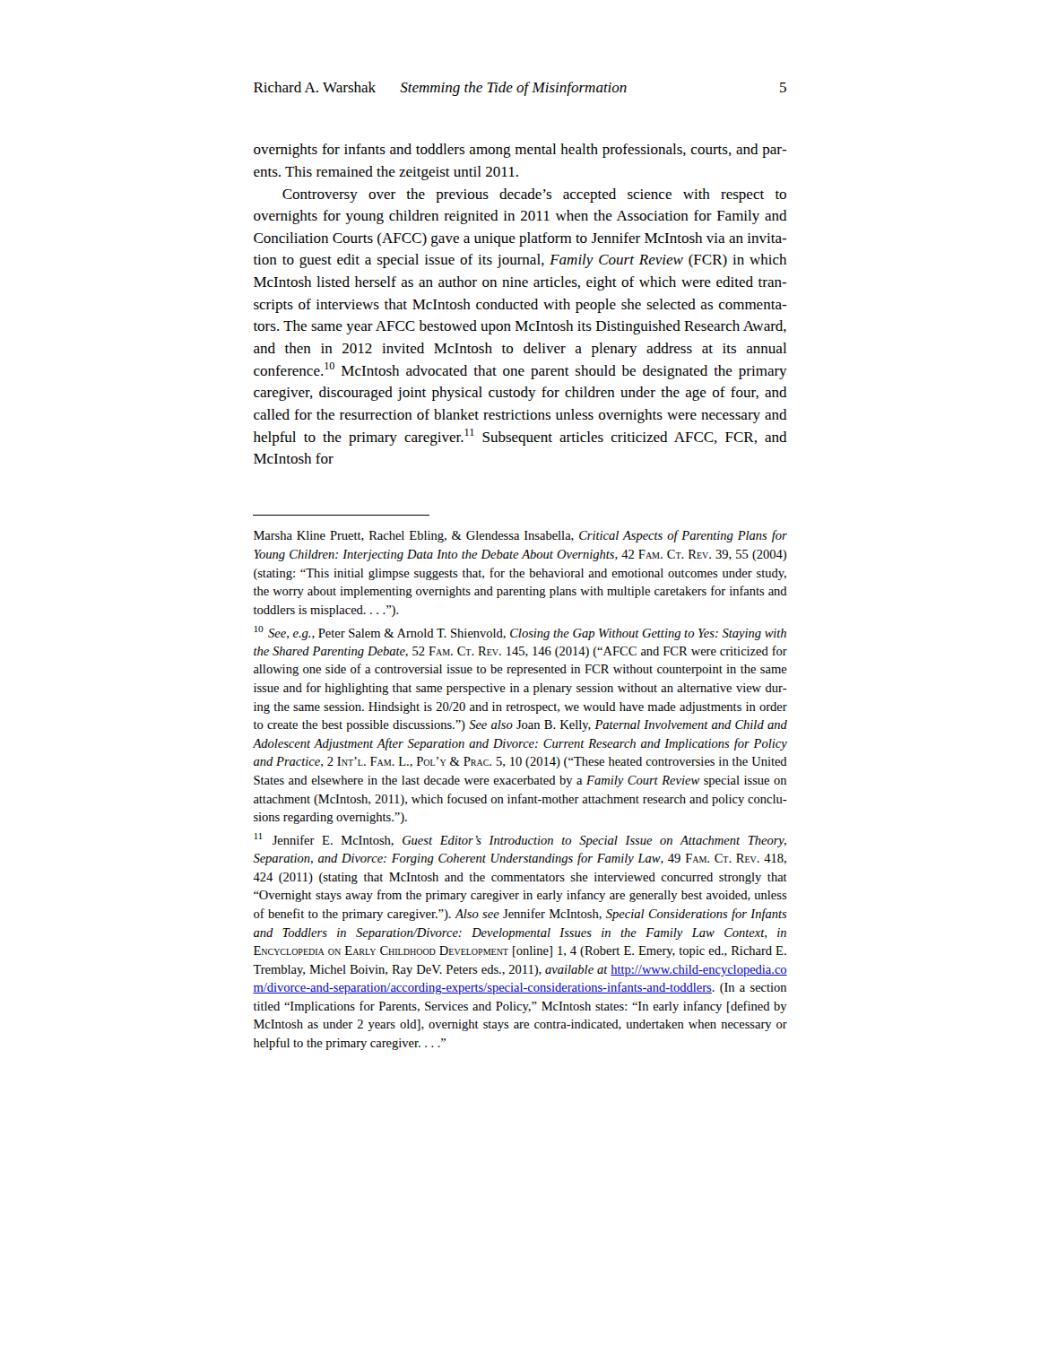Richard A. Warshak Stemming the Tide of Misinformation 5
overnights for infants and toddlers among mental health professionals, courts, and parents. This remained the zeitgeist until 2011.
Controversy over the previous decade’s accepted science with respect to overnights for young children reignited in 2011 when the Association for Family and Conciliation Courts (AFCC) gave a unique platform to Jennifer McIntosh via an invitation to guest edit a special issue of its journal, Family Court Review (FCR) in which McIntosh listed herself as an author on nine articles, eight of which were edited transcripts of interviews that McIntosh conducted with people she selected as commentators. The same year AFCC bestowed upon McIntosh its Distinguished Research Award, and then in 2012 invited McIntosh to deliver a plenary address at its annual conference.10 McIntosh advocated that one parent should be designated the primary caregiver, discouraged joint physical custody for children under the age of four, and called for the resurrection of blanket restrictions unless overnights were necessary and helpful to the primary caregiver.11 Subsequent articles criticized AFCC, FCR, and McIntosh for
Marsha Kline Pruett, Rachel Ebling, & Glendessa Insabella, Critical Aspects of Parenting Plans for Young Children: Interjecting Data Into the Debate About Overnights, 42 Fam. Ct. Rev. 39, 55 (2004) (stating: “This initial glimpse suggests that, for the behavioral and emotional outcomes under study, the worry about implementing overnights and parenting plans with multiple caretakers for infants and toddlers is misplaced. . . .”).
10 See, e.g., Peter Salem & Arnold T. Shienvold, Closing the Gap Without Getting to Yes: Staying with the Shared Parenting Debate, 52 Fam. Ct. Rev. 145, 146 (2014) (“AFCC and FCR were criticized for allowing one side of a controversial issue to be represented in FCR without counterpoint in the same issue and for highlighting that same perspective in a plenary session without an alternative view during the same session. Hindsight is 20/20 and in retrospect, we would have made adjustments in order to create the best possible discussions.”) See also Joan B. Kelly, Paternal Involvement and Child and Adolescent Adjustment After Separation and Divorce: Current Research and Implications for Policy and Practice, 2 Int’l. Fam. L., Pol’y & Prac. 5, 10 (2014) (“These heated controversies in the United States and elsewhere in the last decade were exacerbated by a Family Court Review special issue on attachment (McIntosh, 2011), which focused on infant-mother attachment research and policy conclusions regarding overnights.”).
11 Jennifer E. McIntosh, Guest Editor’s Introduction to Special Issue on Attachment Theory, Separation, and Divorce: Forging Coherent Understandings for Family Law, 49 Fam. Ct. Rev. 418, 424 (2011) (stating that McIntosh and the commentators she interviewed concurred strongly that “Overnight stays away from the primary caregiver in early infancy are generally best avoided, unless of benefit to the primary caregiver.”). Also see Jennifer McIntosh, Special Considerations for Infants and Toddlers in Separation/Divorce: Developmental Issues in the Family Law Context, in Encyclopedia on Early Childhood Development [online] 1, 4 (Robert E. Emery, topic ed., Richard E. Tremblay, Michel Boivin, Ray DeV. Peters eds., 2011), available at http://www.child-encyclopedia.com/divorce-and-separation/according-experts/special-considerations-infants-and-toddlers. (In a section titled “Implications for Parents, Services and Policy,” McIntosh states: “In early infancy [defined by McIntosh as under 2 years old], overnight stays are contra-indicated, undertaken when necessary or helpful to the primary caregiver. . . .”